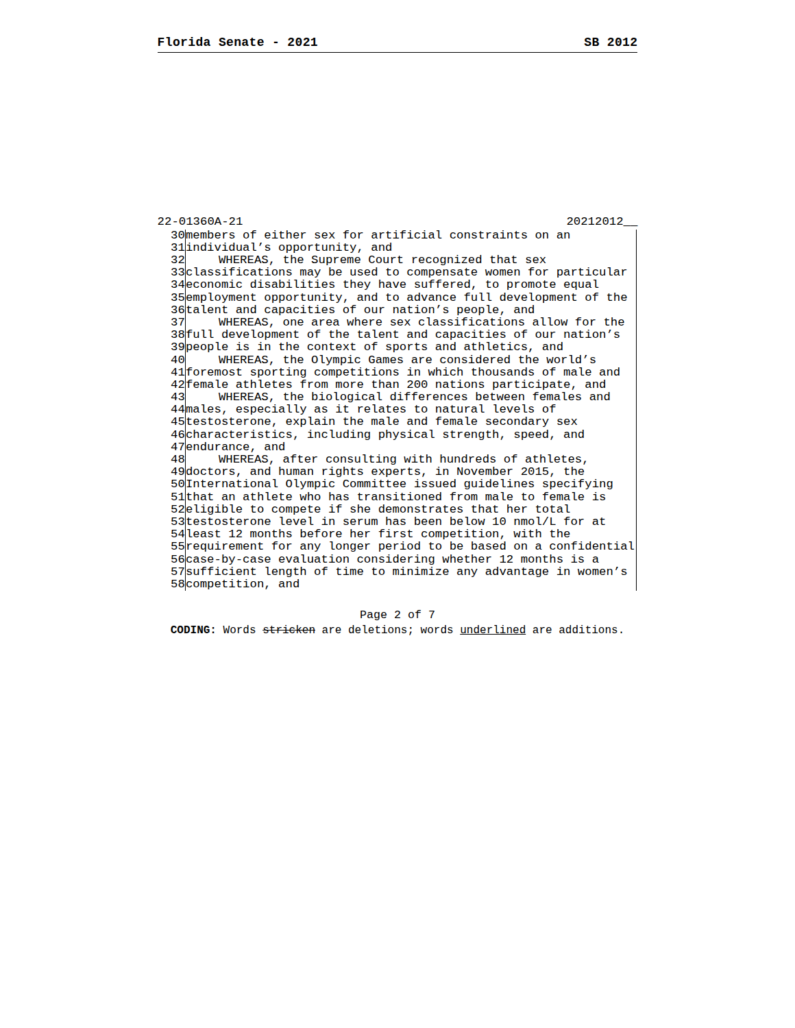Florida Senate - 2021
SB 2012
22-01360A-21
20212012__
| 30 | members of either sex for artificial constraints on an |
| 31 | individual’s opportunity, and |
| 32 | WHEREAS, the Supreme Court recognized that sex |
| 33 | classifications may be used to compensate women for particular |
| 34 | economic disabilities they have suffered, to promote equal |
| 35 | employment opportunity, and to advance full development of the |
| 36 | talent and capacities of our nation’s people, and |
| 37 | WHEREAS, one area where sex classifications allow for the |
| 38 | full development of the talent and capacities of our nation’s |
| 39 | people is in the context of sports and athletics, and |
| 40 | WHEREAS, the Olympic Games are considered the world’s |
| 41 | foremost sporting competitions in which thousands of male and |
| 42 | female athletes from more than 200 nations participate, and |
| 43 | WHEREAS, the biological differences between females and |
| 44 | males, especially as it relates to natural levels of |
| 45 | testosterone, explain the male and female secondary sex |
| 46 | characteristics, including physical strength, speed, and |
| 47 | endurance, and |
| 48 | WHEREAS, after consulting with hundreds of athletes, |
| 49 | doctors, and human rights experts, in November 2015, the |
| 50 | International Olympic Committee issued guidelines specifying |
| 51 | that an athlete who has transitioned from male to female is |
| 52 | eligible to compete if she demonstrates that her total |
| 53 | testosterone level in serum has been below 10 nmol/L for at |
| 54 | least 12 months before her first competition, with the |
| 55 | requirement for any longer period to be based on a confidential |
| 56 | case-by-case evaluation considering whether 12 months is a |
| 57 | sufficient length of time to minimize any advantage in women’s |
| 58 | competition, and |
Page 2 of 7
CODING: Words stricken are deletions; words underlined are additions.